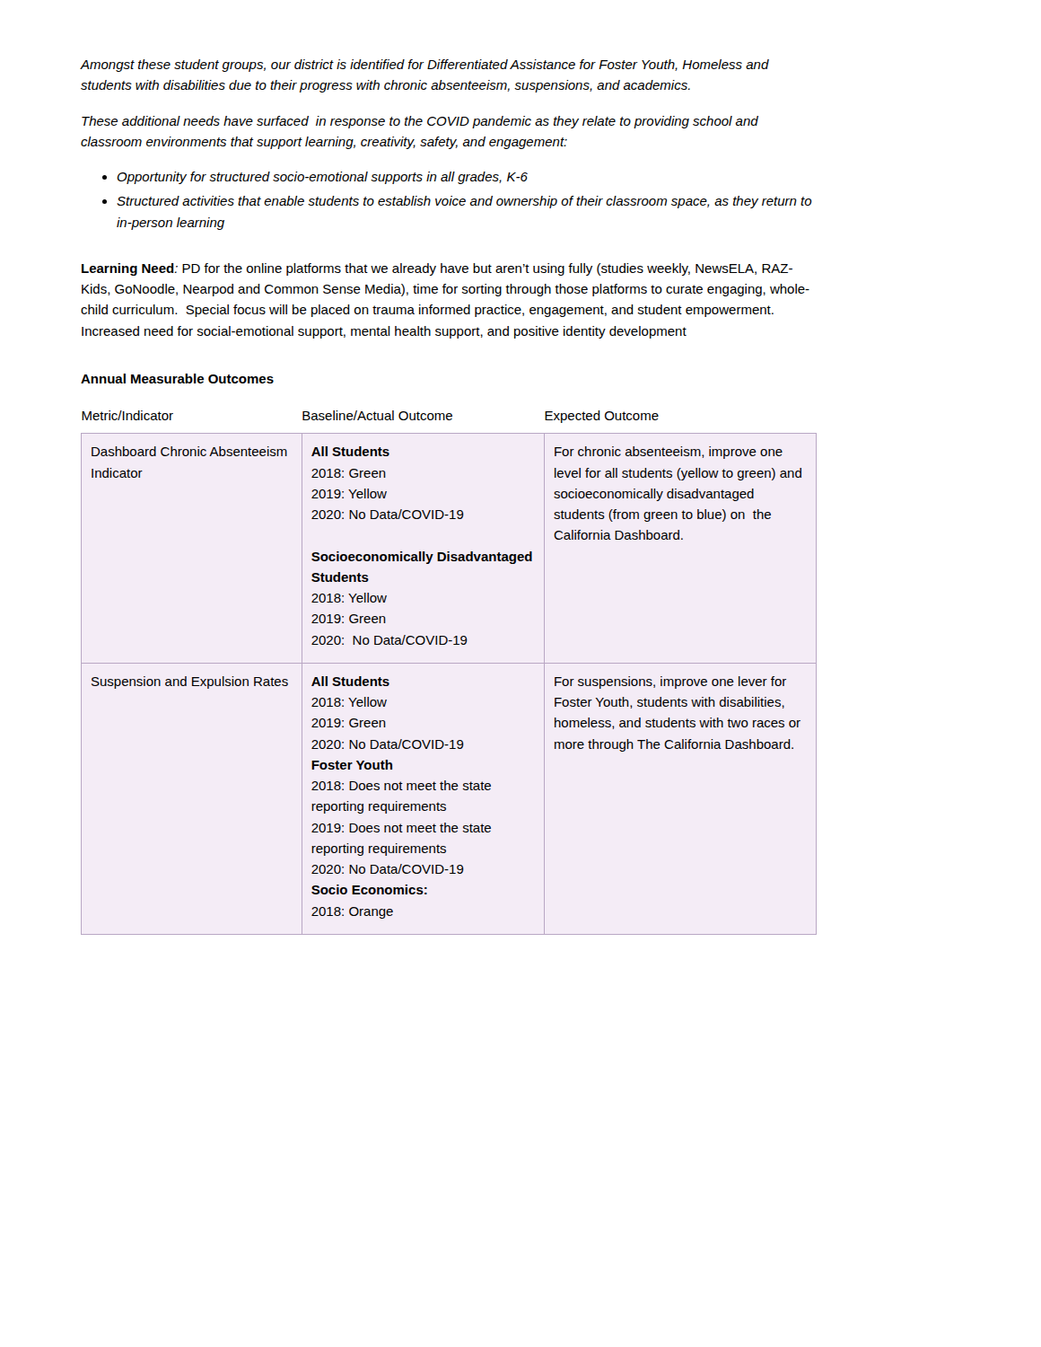Amongst these student groups, our district is identified for Differentiated Assistance for Foster Youth, Homeless and students with disabilities due to their progress with chronic absenteeism, suspensions, and academics.
These additional needs have surfaced in response to the COVID pandemic as they relate to providing school and classroom environments that support learning, creativity, safety, and engagement:
Opportunity for structured socio-emotional supports in all grades, K-6
Structured activities that enable students to establish voice and ownership of their classroom space, as they return to in-person learning
Learning Need: PD for the online platforms that we already have but aren’t using fully (studies weekly, NewsELA, RAZ-Kids, GoNoodle, Nearpod and Common Sense Media), time for sorting through those platforms to curate engaging, whole-child curriculum. Special focus will be placed on trauma informed practice, engagement, and student empowerment. Increased need for social-emotional support, mental health support, and positive identity development
Annual Measurable Outcomes
| Metric/Indicator | Baseline/Actual Outcome | Expected Outcome |
| --- | --- | --- |
| Dashboard Chronic Absenteeism Indicator | All Students 2018: Green 2019: Yellow 2020: No Data/COVID-19 Socioeconomically Disadvantaged Students 2018: Yellow 2019: Green 2020: No Data/COVID-19 | For chronic absenteeism, improve one level for all students (yellow to green) and socioeconomically disadvantaged students (from green to blue) on the California Dashboard. |
| Suspension and Expulsion Rates | All Students 2018: Yellow 2019: Green 2020: No Data/COVID-19 Foster Youth 2018: Does not meet the state reporting requirements 2019: Does not meet the state reporting requirements 2020: No Data/COVID-19 Socio Economics: 2018: Orange | For suspensions, improve one lever for Foster Youth, students with disabilities, homeless, and students with two races or more through The California Dashboard. |